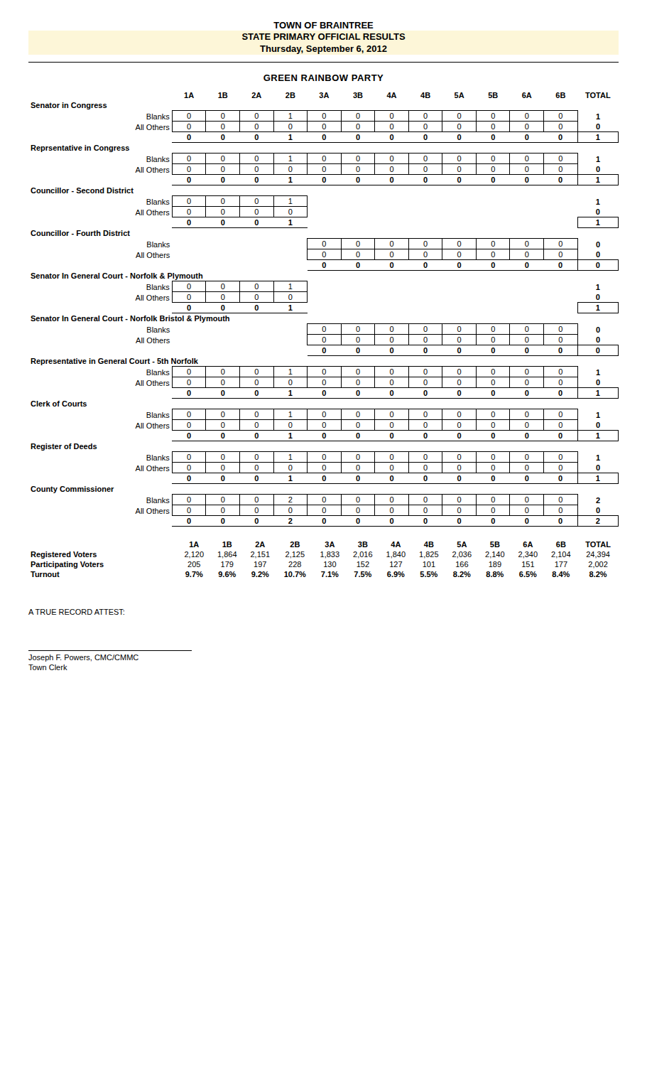TOWN OF BRAINTREE
STATE PRIMARY OFFICIAL RESULTS
Thursday, September 6, 2012
GREEN RAINBOW PARTY
| | 1A | 1B | 2A | 2B | 3A | 3B | 4A | 4B | 5A | 5B | 6A | 6B | TOTAL |
| --- | --- | --- | --- | --- | --- | --- | --- | --- | --- | --- | --- | --- | --- |
| Senator in Congress |
| Blanks | 0 | 0 | 0 | 1 | 0 | 0 | 0 | 0 | 0 | 0 | 0 | 0 | 1 |
| All Others | 0 | 0 | 0 | 0 | 0 | 0 | 0 | 0 | 0 | 0 | 0 | 0 | 0 |
| | 0 | 0 | 0 | 1 | 0 | 0 | 0 | 0 | 0 | 0 | 0 | 0 | 1 |
| Reprsentative in Congress |
| Blanks | 0 | 0 | 0 | 1 | 0 | 0 | 0 | 0 | 0 | 0 | 0 | 0 | 1 |
| All Others | 0 | 0 | 0 | 0 | 0 | 0 | 0 | 0 | 0 | 0 | 0 | 0 | 0 |
| | 0 | 0 | 0 | 1 | 0 | 0 | 0 | 0 | 0 | 0 | 0 | 0 | 1 |
| Councillor - Second District |
| Blanks | 0 | 0 | 0 | 1 | | | | | | | | | 1 |
| All Others | 0 | 0 | 0 | 0 | | | | | | | | | 0 |
| | 0 | 0 | 0 | 1 | | | | | | | | | 1 |
| Councillor - Fourth District |
| Blanks | | | | | 0 | 0 | 0 | 0 | 0 | 0 | 0 | 0 | 0 |
| All Others | | | | | 0 | 0 | 0 | 0 | 0 | 0 | 0 | 0 | 0 |
| | | | | | 0 | 0 | 0 | 0 | 0 | 0 | 0 | 0 | 0 |
| Senator In General Court - Norfolk & Plymouth |
| Blanks | 0 | 0 | 0 | 1 | | | | | | | | | 1 |
| All Others | 0 | 0 | 0 | 0 | | | | | | | | | 0 |
| | 0 | 0 | 0 | 1 | | | | | | | | | 1 |
| Senator In General Court - Norfolk Bristol & Plymouth |
| Blanks | | | | | 0 | 0 | 0 | 0 | 0 | 0 | 0 | 0 | 0 |
| All Others | | | | | 0 | 0 | 0 | 0 | 0 | 0 | 0 | 0 | 0 |
| | | | | | 0 | 0 | 0 | 0 | 0 | 0 | 0 | 0 | 0 |
| Representative in General Court - 5th Norfolk |
| Blanks | 0 | 0 | 0 | 1 | 0 | 0 | 0 | 0 | 0 | 0 | 0 | 0 | 1 |
| All Others | 0 | 0 | 0 | 0 | 0 | 0 | 0 | 0 | 0 | 0 | 0 | 0 | 0 |
| | 0 | 0 | 0 | 1 | 0 | 0 | 0 | 0 | 0 | 0 | 0 | 0 | 1 |
| Clerk of Courts |
| Blanks | 0 | 0 | 0 | 1 | 0 | 0 | 0 | 0 | 0 | 0 | 0 | 0 | 1 |
| All Others | 0 | 0 | 0 | 0 | 0 | 0 | 0 | 0 | 0 | 0 | 0 | 0 | 0 |
| | 0 | 0 | 0 | 1 | 0 | 0 | 0 | 0 | 0 | 0 | 0 | 0 | 1 |
| Register of Deeds |
| Blanks | 0 | 0 | 0 | 1 | 0 | 0 | 0 | 0 | 0 | 0 | 0 | 0 | 1 |
| All Others | 0 | 0 | 0 | 0 | 0 | 0 | 0 | 0 | 0 | 0 | 0 | 0 | 0 |
| | 0 | 0 | 0 | 1 | 0 | 0 | 0 | 0 | 0 | 0 | 0 | 0 | 1 |
| County Commissioner |
| Blanks | 0 | 0 | 0 | 2 | 0 | 0 | 0 | 0 | 0 | 0 | 0 | 0 | 2 |
| All Others | 0 | 0 | 0 | 0 | 0 | 0 | 0 | 0 | 0 | 0 | 0 | 0 | 0 |
| | 0 | 0 | 0 | 2 | 0 | 0 | 0 | 0 | 0 | 0 | 0 | 0 | 2 |
| | 1A | 1B | 2A | 2B | 3A | 3B | 4A | 4B | 5A | 5B | 6A | 6B | TOTAL |
| --- | --- | --- | --- | --- | --- | --- | --- | --- | --- | --- | --- | --- | --- |
| Registered Voters | 2,120 | 1,864 | 2,151 | 2,125 | 1,833 | 2,016 | 1,840 | 1,825 | 2,036 | 2,140 | 2,340 | 2,104 | 24,394 |
| Participating Voters | 205 | 179 | 197 | 228 | 130 | 152 | 127 | 101 | 166 | 189 | 151 | 177 | 2,002 |
| Turnout | 9.7% | 9.6% | 9.2% | 10.7% | 7.1% | 7.5% | 6.9% | 5.5% | 8.2% | 8.8% | 6.5% | 8.4% | 8.2% |
A TRUE RECORD ATTEST:
Joseph F. Powers, CMC/CMMC
Town Clerk